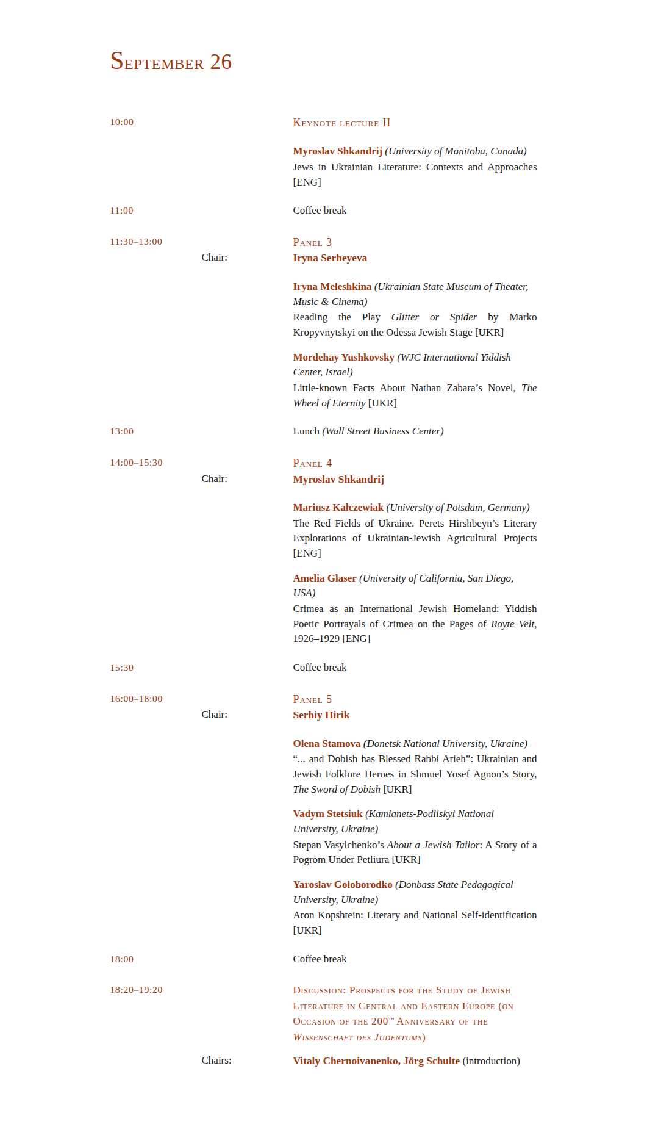September 26
| 10:00 | | K eynote lecture II |
| | | Myroslav Shkandrij (University of Manitoba, Canada) Jews in Ukrainian Literature: Contexts and Approaches [ENG] |
| 11:00 | | Coffee break |
| 11:30–13:00 | | P anel 3 |
| | Chair: | Iryna Serheyeva |
| | | Iryna Meleshkina (Ukrainian State Museum of Theater, Music & Cinema) Reading the Play Glitter or Spider by Marko Kropyvnytskyi on the Odessa Jewish Stage [UKR] Mordehay Yushkovsky (WJC International Yiddish Center, Israel) Little-known Facts About Nathan Zabara’s Novel, The Wheel of Eternity [UKR] |
| 13:00 | | Lunch (Wall Street Business Center) |
| 14:00–15:30 | | P anel 4 |
| | Chair: | Myroslav Shkandrij |
| | | Mariusz Kałczewiak (University of Potsdam, Germany) The Red Fields of Ukraine. Perets Hirshbeyn’s Literary Explorations of Ukrainian-Jewish Agricultural Projects [ENG] Amelia Glaser (University of California, San Diego, USA) Crimea as an International Jewish Homeland: Yiddish Poetic Portrayals of Crimea on the Pages of Royte Velt , 1926–1929 [ENG] |
| 15:30 | | Coffee break |
| 16:00–18:00 | | P anel 5 |
| | Chair: | Serhiy Hirik |
| | | Olena Stamova (Donetsk National University, Ukraine) “... and Dobish has Blessed Rabbi Arieh”: Ukrainian and Jewish Folklore Heroes in Shmuel Yosef Agnon’s Story, The Sword of Dobish [UKR] Vadym Stetsiuk (Kamianets-Podilskyi National University, Ukraine) Stepan Vasylchenko’s About a Jewish Tailor : A Story of a Pogrom Under Petliura [UKR] Yaroslav Goloborodko (Donbass State Pedagogical University, Ukraine) Aron Kopshtein: Literary and National Self-identification [UKR] |
| 18:00 | | Coffee break |
| 18:20–19:20 | | D iscussion: P rospects for the S tudy of J ewish L iterature in C entral and E astern E urope (on O ccasion of the 200 th A nniversary of the W issenschaft des J udentums ) |
| | Chairs: | Vitaly Chernoivanenko, Jörg Schulte (introduction) |